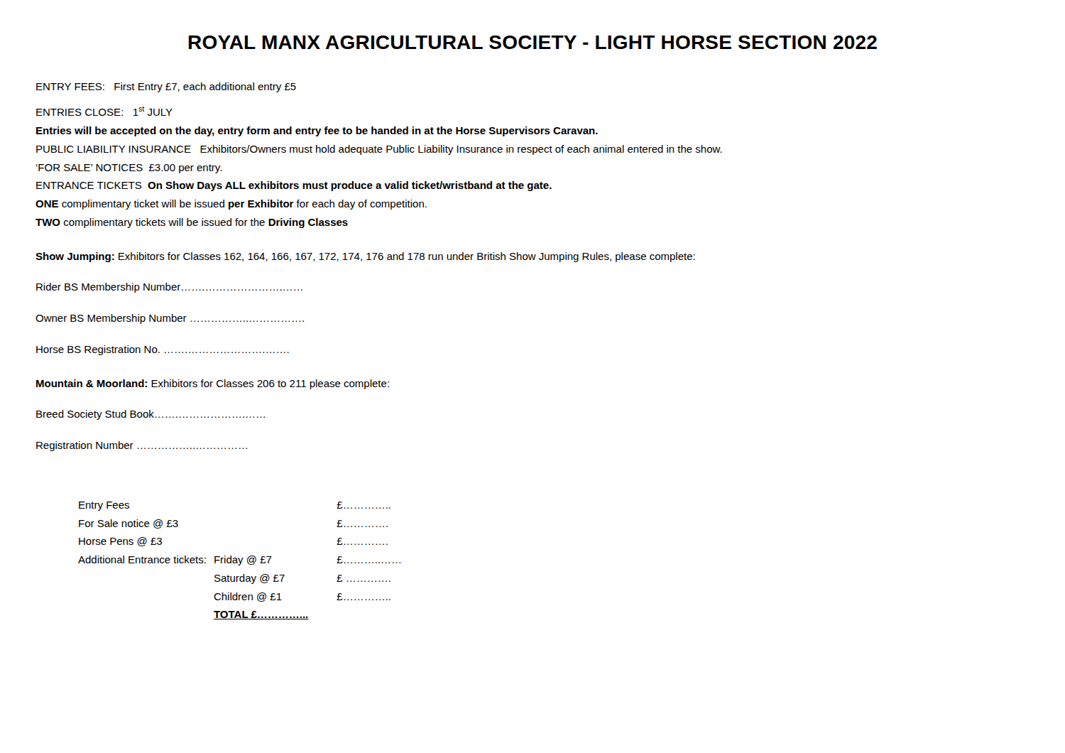ROYAL MANX AGRICULTURAL SOCIETY - LIGHT HORSE SECTION 2022
ENTRY FEES: First Entry £7, each additional entry £5
ENTRIES CLOSE: 1st JULY
Entries will be accepted on the day, entry form and entry fee to be handed in at the Horse Supervisors Caravan.
PUBLIC LIABILITY INSURANCE Exhibitors/Owners must hold adequate Public Liability Insurance in respect of each animal entered in the show.
‘FOR SALE’ NOTICES £3.00 per entry.
ENTRANCE TICKETS On Show Days ALL exhibitors must produce a valid ticket/wristband at the gate.
ONE complimentary ticket will be issued per Exhibitor for each day of competition.
TWO complimentary tickets will be issued for the Driving Classes
Show Jumping: Exhibitors for Classes 162, 164, 166, 167, 172, 174, 176 and 178 run under British Show Jumping Rules, please complete:
Rider BS Membership Number…….………………….……
Owner BS Membership Number ……………..…………….
Horse BS Registration No. …….………………….…….
Mountain & Moorland: Exhibitors for Classes 206 to 211 please complete:
Breed Society Stud Book…….……………….……
Registration Number ……………..……………
| Entry Fees | £………….. |
| For Sale notice @ £3 | £…………. |
| Horse Pens @ £3 | £…………. |
| Additional Entrance tickets: | Friday @ £7 | £………..…… |
| | Saturday @ £7 | £ …………. |
| | Children @ £1 | £………….. |
| | TOTAL £…………... | |